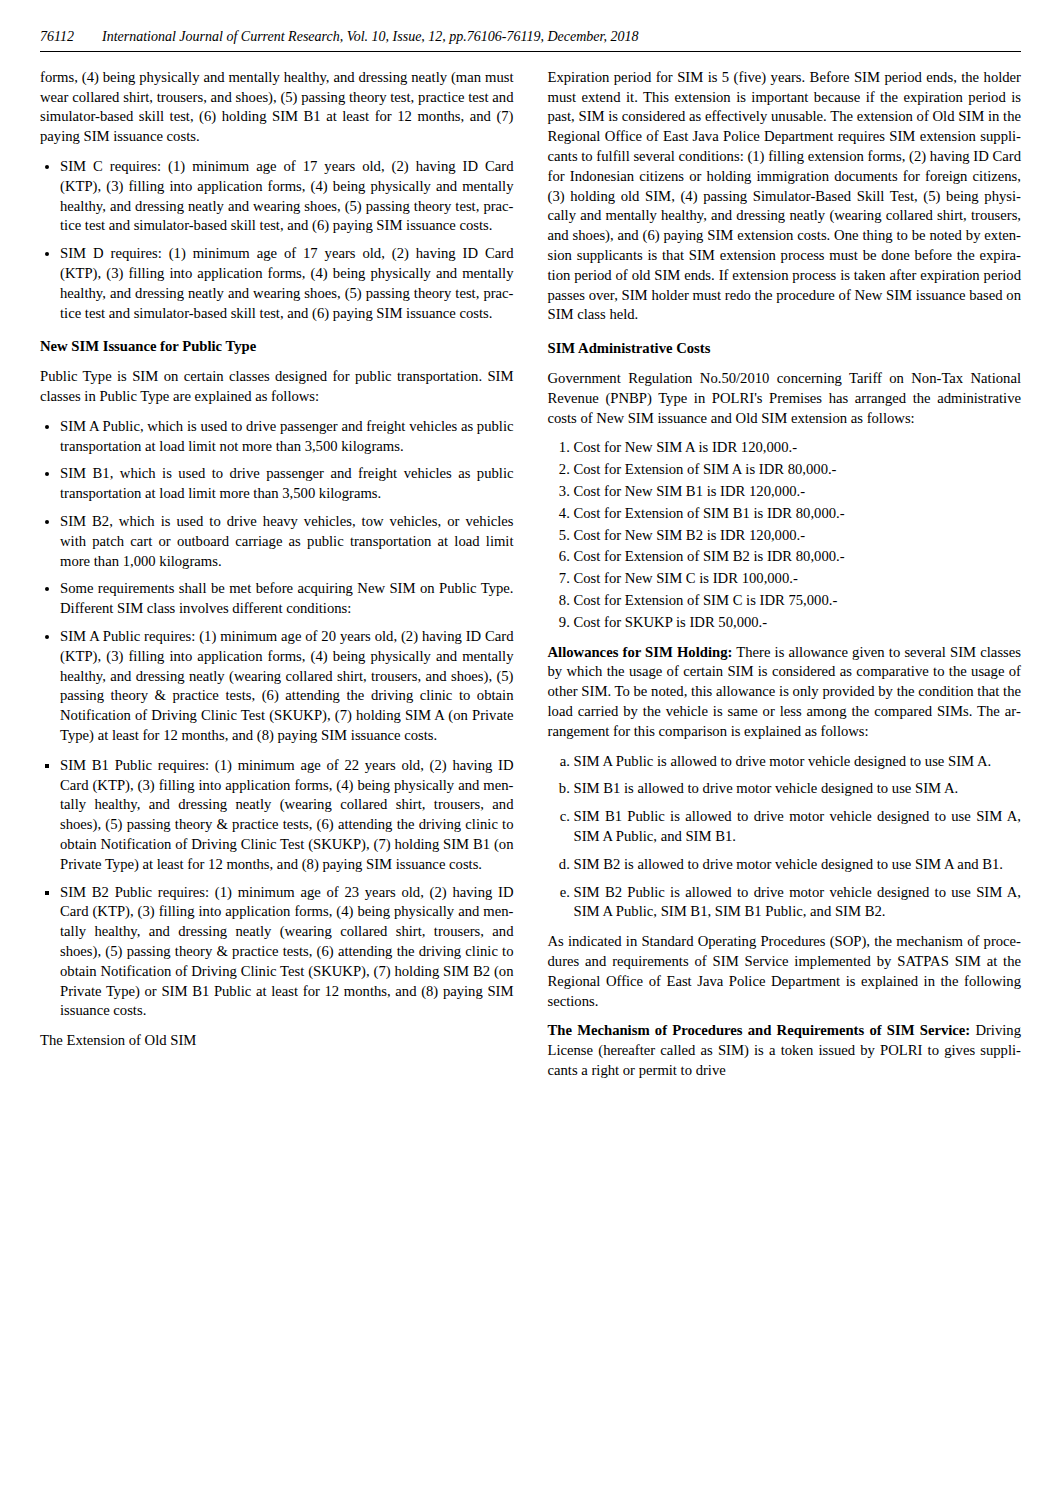76112 International Journal of Current Research, Vol. 10, Issue, 12, pp.76106-76119, December, 2018
forms, (4) being physically and mentally healthy, and dressing neatly (man must wear collared shirt, trousers, and shoes), (5) passing theory test, practice test and simulator-based skill test, (6) holding SIM B1 at least for 12 months, and (7) paying SIM issuance costs.
SIM C requires: (1) minimum age of 17 years old, (2) having ID Card (KTP), (3) filling into application forms, (4) being physically and mentally healthy, and dressing neatly and wearing shoes, (5) passing theory test, practice test and simulator-based skill test, and (6) paying SIM issuance costs.
SIM D requires: (1) minimum age of 17 years old, (2) having ID Card (KTP), (3) filling into application forms, (4) being physically and mentally healthy, and dressing neatly and wearing shoes, (5) passing theory test, practice test and simulator-based skill test, and (6) paying SIM issuance costs.
New SIM Issuance for Public Type
Public Type is SIM on certain classes designed for public transportation. SIM classes in Public Type are explained as follows:
SIM A Public, which is used to drive passenger and freight vehicles as public transportation at load limit not more than 3,500 kilograms.
SIM B1, which is used to drive passenger and freight vehicles as public transportation at load limit more than 3,500 kilograms.
SIM B2, which is used to drive heavy vehicles, tow vehicles, or vehicles with patch cart or outboard carriage as public transportation at load limit more than 1,000 kilograms.
Some requirements shall be met before acquiring New SIM on Public Type. Different SIM class involves different conditions:
SIM A Public requires: (1) minimum age of 20 years old, (2) having ID Card (KTP), (3) filling into application forms, (4) being physically and mentally healthy, and dressing neatly (wearing collared shirt, trousers, and shoes), (5) passing theory & practice tests, (6) attending the driving clinic to obtain Notification of Driving Clinic Test (SKUKP), (7) holding SIM A (on Private Type) at least for 12 months, and (8) paying SIM issuance costs.
SIM B1 Public requires: (1) minimum age of 22 years old, (2) having ID Card (KTP), (3) filling into application forms, (4) being physically and mentally healthy, and dressing neatly (wearing collared shirt, trousers, and shoes), (5) passing theory & practice tests, (6) attending the driving clinic to obtain Notification of Driving Clinic Test (SKUKP), (7) holding SIM B1 (on Private Type) at least for 12 months, and (8) paying SIM issuance costs.
SIM B2 Public requires: (1) minimum age of 23 years old, (2) having ID Card (KTP), (3) filling into application forms, (4) being physically and mentally healthy, and dressing neatly (wearing collared shirt, trousers, and shoes), (5) passing theory & practice tests, (6) attending the driving clinic to obtain Notification of Driving Clinic Test (SKUKP), (7) holding SIM B2 (on Private Type) or SIM B1 Public at least for 12 months, and (8) paying SIM issuance costs.
The Extension of Old SIM
Expiration period for SIM is 5 (five) years. Before SIM period ends, the holder must extend it. This extension is important because if the expiration period is past, SIM is considered as effectively unusable. The extension of Old SIM in the Regional Office of East Java Police Department requires SIM extension supplicants to fulfill several conditions: (1) filling extension forms, (2) having ID Card for Indonesian citizens or holding immigration documents for foreign citizens, (3) holding old SIM, (4) passing Simulator-Based Skill Test, (5) being physically and mentally healthy, and dressing neatly (wearing collared shirt, trousers, and shoes), and (6) paying SIM extension costs. One thing to be noted by extension supplicants is that SIM extension process must be done before the expiration period of old SIM ends. If extension process is taken after expiration period passes over, SIM holder must redo the procedure of New SIM issuance based on SIM class held.
SIM Administrative Costs
Government Regulation No.50/2010 concerning Tariff on Non-Tax National Revenue (PNBP) Type in POLRI's Premises has arranged the administrative costs of New SIM issuance and Old SIM extension as follows:
Cost for New SIM A is IDR 120,000.-
Cost for Extension of SIM A is IDR 80,000.-
Cost for New SIM B1 is IDR 120,000.-
Cost for Extension of SIM B1 is IDR 80,000.-
Cost for New SIM B2 is IDR 120,000.-
Cost for Extension of SIM B2 is IDR 80,000.-
Cost for New SIM C is IDR 100,000.-
Cost for Extension of SIM C is IDR 75,000.-
Cost for SKUKP is IDR 50,000.-
Allowances for SIM Holding: There is allowance given to several SIM classes by which the usage of certain SIM is considered as comparative to the usage of other SIM. To be noted, this allowance is only provided by the condition that the load carried by the vehicle is same or less among the compared SIMs. The arrangement for this comparison is explained as follows:
SIM A Public is allowed to drive motor vehicle designed to use SIM A.
SIM B1 is allowed to drive motor vehicle designed to use SIM A.
SIM B1 Public is allowed to drive motor vehicle designed to use SIM A, SIM A Public, and SIM B1.
SIM B2 is allowed to drive motor vehicle designed to use SIM A and B1.
SIM B2 Public is allowed to drive motor vehicle designed to use SIM A, SIM A Public, SIM B1, SIM B1 Public, and SIM B2.
As indicated in Standard Operating Procedures (SOP), the mechanism of procedures and requirements of SIM Service implemented by SATPAS SIM at the Regional Office of East Java Police Department is explained in the following sections.
The Mechanism of Procedures and Requirements of SIM Service: Driving License (hereafter called as SIM) is a token issued by POLRI to gives supplicants a right or permit to drive